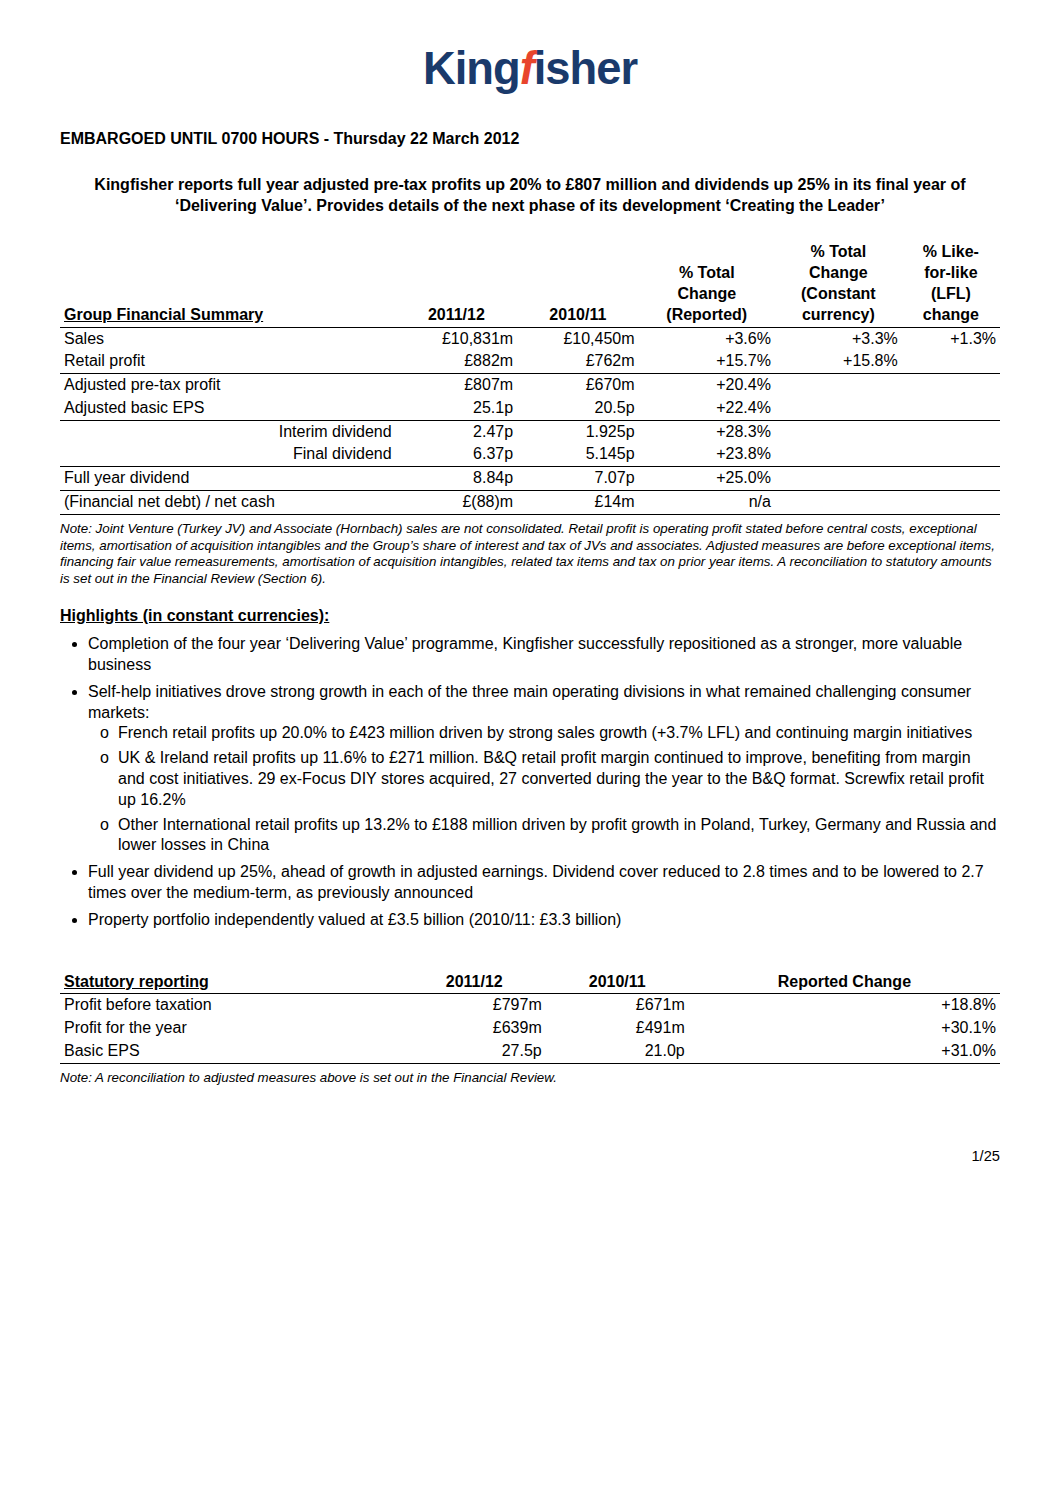Kingfisher
EMBARGOED UNTIL 0700 HOURS - Thursday 22 March 2012
Kingfisher reports full year adjusted pre-tax profits up 20% to £807 million and dividends up 25% in its final year of ‘Delivering Value’. Provides details of the next phase of its development ‘Creating the Leader’
| Group Financial Summary | 2011/12 | 2010/11 | % Total Change (Reported) | % Total Change (Constant currency) | % Like- for-like (LFL) change |
| --- | --- | --- | --- | --- | --- |
| Sales | £10,831m | £10,450m | +3.6% | +3.3% | +1.3% |
| Retail profit | £882m | £762m | +15.7% | +15.8% | |
| Adjusted pre-tax profit | £807m | £670m | +20.4% | | |
| Adjusted basic EPS | 25.1p | 20.5p | +22.4% | | |
| Interim dividend | 2.47p | 1.925p | +28.3% | | |
| Final dividend | 6.37p | 5.145p | +23.8% | | |
| Full year dividend | 8.84p | 7.07p | +25.0% | | |
| (Financial net debt) / net cash | £(88)m | £14m | n/a | | |
Note: Joint Venture (Turkey JV) and Associate (Hornbach) sales are not consolidated. Retail profit is operating profit stated before central costs, exceptional items, amortisation of acquisition intangibles and the Group’s share of interest and tax of JVs and associates. Adjusted measures are before exceptional items, financing fair value remeasurements, amortisation of acquisition intangibles, related tax items and tax on prior year items. A reconciliation to statutory amounts is set out in the Financial Review (Section 6).
Highlights (in constant currencies):
Completion of the four year ‘Delivering Value’ programme, Kingfisher successfully repositioned as a stronger, more valuable business
Self-help initiatives drove strong growth in each of the three main operating divisions in what remained challenging consumer markets:
French retail profits up 20.0% to £423 million driven by strong sales growth (+3.7% LFL) and continuing margin initiatives
UK & Ireland retail profits up 11.6% to £271 million. B&Q retail profit margin continued to improve, benefiting from margin and cost initiatives. 29 ex-Focus DIY stores acquired, 27 converted during the year to the B&Q format. Screwfix retail profit up 16.2%
Other International retail profits up 13.2% to £188 million driven by profit growth in Poland, Turkey, Germany and Russia and lower losses in China
Full year dividend up 25%, ahead of growth in adjusted earnings. Dividend cover reduced to 2.8 times and to be lowered to 2.7 times over the medium-term, as previously announced
Property portfolio independently valued at £3.5 billion (2010/11: £3.3 billion)
| Statutory reporting | 2011/12 | 2010/11 | Reported Change |
| --- | --- | --- | --- |
| Profit before taxation | £797m | £671m | +18.8% |
| Profit for the year | £639m | £491m | +30.1% |
| Basic EPS | 27.5p | 21.0p | +31.0% |
Note: A reconciliation to adjusted measures above is set out in the Financial Review.
1/25